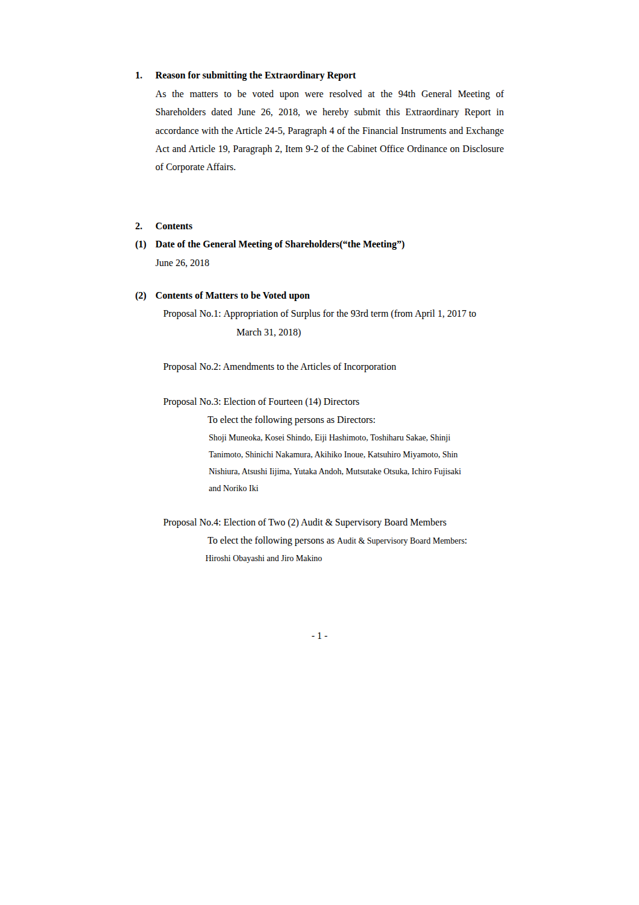1.
Reason for submitting the Extraordinary Report
As the matters to be voted upon were resolved at the 94th General Meeting of Shareholders dated June 26, 2018, we hereby submit this Extraordinary Report in accordance with the Article 24-5, Paragraph 4 of the Financial Instruments and Exchange Act and Article 19, Paragraph 2, Item 9-2 of the Cabinet Office Ordinance on Disclosure of Corporate Affairs.
2.
Contents
(1)
Date of the General Meeting of Shareholders(“the Meeting”)
June 26, 2018
(2)
Contents of Matters to be Voted upon
Proposal No.1:
Appropriation of Surplus for the 93rd term (from April 1, 2017 to
March 31, 2018)
Proposal No.2: Amendments to the Articles of Incorporation
Proposal No.3: Election of Fourteen (14) Directors
To elect the following persons as Directors:
Shoji Muneoka, Kosei Shindo, Eiji Hashimoto, Toshiharu Sakae, Shinji
Tanimoto, Shinichi Nakamura, Akihiko Inoue, Katsuhiro Miyamoto, Shin
Nishiura, Atsushi Iijima, Yutaka Andoh, Mutsutake Otsuka, Ichiro Fujisaki
and Noriko Iki
Proposal No.4: Election of Two (2) Audit & Supervisory Board Members
To elect the following persons as Audit & Supervisory Board Members:
Hiroshi Obayashi and Jiro Makino
- 1 -